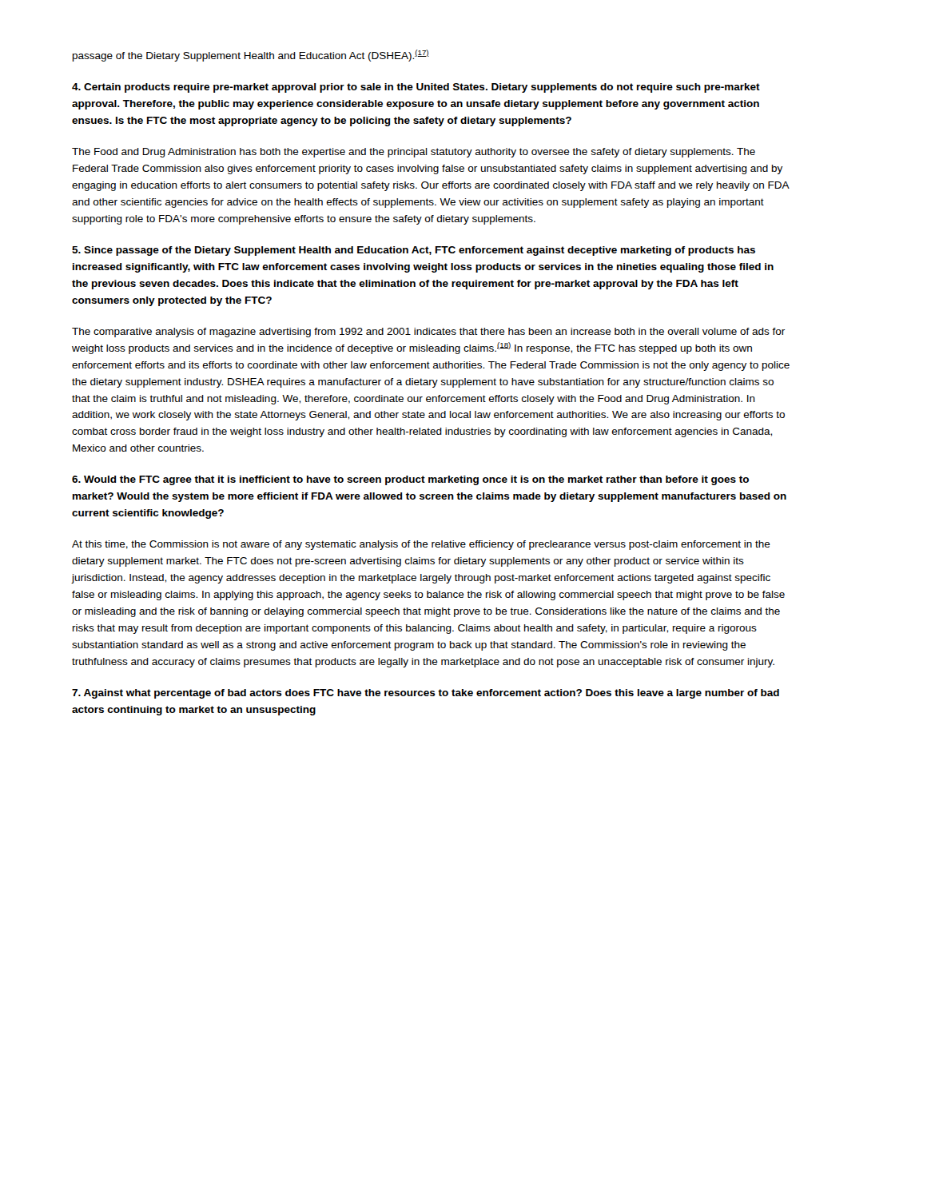passage of the Dietary Supplement Health and Education Act (DSHEA).(17)
4. Certain products require pre-market approval prior to sale in the United States. Dietary supplements do not require such pre-market approval. Therefore, the public may experience considerable exposure to an unsafe dietary supplement before any government action ensues. Is the FTC the most appropriate agency to be policing the safety of dietary supplements?
The Food and Drug Administration has both the expertise and the principal statutory authority to oversee the safety of dietary supplements. The Federal Trade Commission also gives enforcement priority to cases involving false or unsubstantiated safety claims in supplement advertising and by engaging in education efforts to alert consumers to potential safety risks. Our efforts are coordinated closely with FDA staff and we rely heavily on FDA and other scientific agencies for advice on the health effects of supplements. We view our activities on supplement safety as playing an important supporting role to FDA's more comprehensive efforts to ensure the safety of dietary supplements.
5. Since passage of the Dietary Supplement Health and Education Act, FTC enforcement against deceptive marketing of products has increased significantly, with FTC law enforcement cases involving weight loss products or services in the nineties equaling those filed in the previous seven decades. Does this indicate that the elimination of the requirement for pre-market approval by the FDA has left consumers only protected by the FTC?
The comparative analysis of magazine advertising from 1992 and 2001 indicates that there has been an increase both in the overall volume of ads for weight loss products and services and in the incidence of deceptive or misleading claims.(18) In response, the FTC has stepped up both its own enforcement efforts and its efforts to coordinate with other law enforcement authorities. The Federal Trade Commission is not the only agency to police the dietary supplement industry. DSHEA requires a manufacturer of a dietary supplement to have substantiation for any structure/function claims so that the claim is truthful and not misleading. We, therefore, coordinate our enforcement efforts closely with the Food and Drug Administration. In addition, we work closely with the state Attorneys General, and other state and local law enforcement authorities. We are also increasing our efforts to combat cross border fraud in the weight loss industry and other health-related industries by coordinating with law enforcement agencies in Canada, Mexico and other countries.
6. Would the FTC agree that it is inefficient to have to screen product marketing once it is on the market rather than before it goes to market? Would the system be more efficient if FDA were allowed to screen the claims made by dietary supplement manufacturers based on current scientific knowledge?
At this time, the Commission is not aware of any systematic analysis of the relative efficiency of preclearance versus post-claim enforcement in the dietary supplement market. The FTC does not pre-screen advertising claims for dietary supplements or any other product or service within its jurisdiction. Instead, the agency addresses deception in the marketplace largely through post-market enforcement actions targeted against specific false or misleading claims. In applying this approach, the agency seeks to balance the risk of allowing commercial speech that might prove to be false or misleading and the risk of banning or delaying commercial speech that might prove to be true. Considerations like the nature of the claims and the risks that may result from deception are important components of this balancing. Claims about health and safety, in particular, require a rigorous substantiation standard as well as a strong and active enforcement program to back up that standard. The Commission's role in reviewing the truthfulness and accuracy of claims presumes that products are legally in the marketplace and do not pose an unacceptable risk of consumer injury.
7. Against what percentage of bad actors does FTC have the resources to take enforcement action? Does this leave a large number of bad actors continuing to market to an unsuspecting